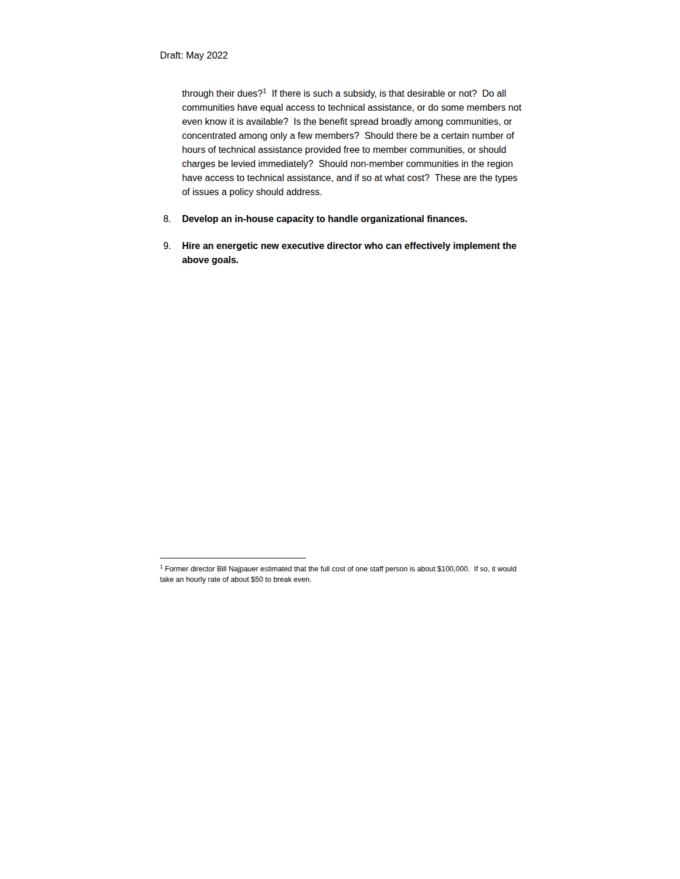Draft: May 2022
through their dues?1 If there is such a subsidy, is that desirable or not? Do all communities have equal access to technical assistance, or do some members not even know it is available? Is the benefit spread broadly among communities, or concentrated among only a few members? Should there be a certain number of hours of technical assistance provided free to member communities, or should charges be levied immediately? Should non-member communities in the region have access to technical assistance, and if so at what cost? These are the types of issues a policy should address.
8. Develop an in-house capacity to handle organizational finances.
9. Hire an energetic new executive director who can effectively implement the above goals.
1 Former director Bill Najpauer estimated that the full cost of one staff person is about $100,000. If so, it would take an hourly rate of about $50 to break even.